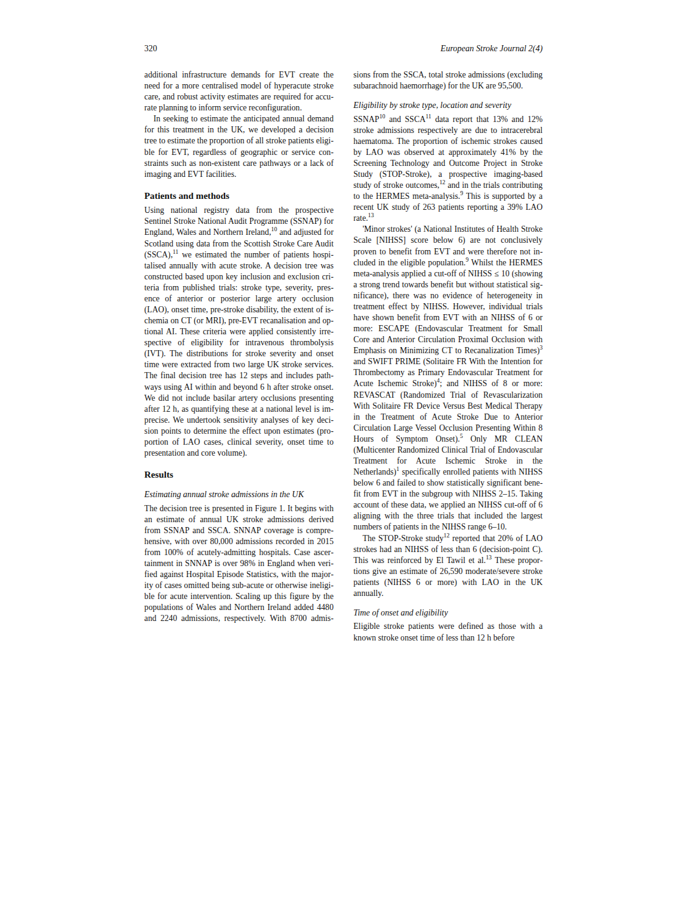320 European Stroke Journal 2(4)
additional infrastructure demands for EVT create the need for a more centralised model of hyperacute stroke care, and robust activity estimates are required for accurate planning to inform service reconfiguration.
In seeking to estimate the anticipated annual demand for this treatment in the UK, we developed a decision tree to estimate the proportion of all stroke patients eligible for EVT, regardless of geographic or service constraints such as non-existent care pathways or a lack of imaging and EVT facilities.
Patients and methods
Using national registry data from the prospective Sentinel Stroke National Audit Programme (SSNAP) for England, Wales and Northern Ireland,10 and adjusted for Scotland using data from the Scottish Stroke Care Audit (SSCA),11 we estimated the number of patients hospitalised annually with acute stroke. A decision tree was constructed based upon key inclusion and exclusion criteria from published trials: stroke type, severity, presence of anterior or posterior large artery occlusion (LAO), onset time, pre-stroke disability, the extent of ischemia on CT (or MRI), pre-EVT recanalisation and optional AI. These criteria were applied consistently irrespective of eligibility for intravenous thrombolysis (IVT). The distributions for stroke severity and onset time were extracted from two large UK stroke services. The final decision tree has 12 steps and includes pathways using AI within and beyond 6 h after stroke onset. We did not include basilar artery occlusions presenting after 12 h, as quantifying these at a national level is imprecise. We undertook sensitivity analyses of key decision points to determine the effect upon estimates (proportion of LAO cases, clinical severity, onset time to presentation and core volume).
Results
Estimating annual stroke admissions in the UK
The decision tree is presented in Figure 1. It begins with an estimate of annual UK stroke admissions derived from SSNAP and SSCA. SNNAP coverage is comprehensive, with over 80,000 admissions recorded in 2015 from 100% of acutely-admitting hospitals. Case ascertainment in SNNAP is over 98% in England when verified against Hospital Episode Statistics, with the majority of cases omitted being sub-acute or otherwise ineligible for acute intervention. Scaling up this figure by the populations of Wales and Northern Ireland added 4480 and 2240 admissions, respectively. With 8700 admissions from the SSCA, total stroke admissions (excluding subarachnoid haemorrhage) for the UK are 95,500.
Eligibility by stroke type, location and severity
SSNAP10 and SSCA11 data report that 13% and 12% stroke admissions respectively are due to intracerebral haematoma. The proportion of ischemic strokes caused by LAO was observed at approximately 41% by the Screening Technology and Outcome Project in Stroke Study (STOP-Stroke), a prospective imaging-based study of stroke outcomes,12 and in the trials contributing to the HERMES meta-analysis.9 This is supported by a recent UK study of 263 patients reporting a 39% LAO rate.13
'Minor strokes' (a National Institutes of Health Stroke Scale [NIHSS] score below 6) are not conclusively proven to benefit from EVT and were therefore not included in the eligible population.9 Whilst the HERMES meta-analysis applied a cut-off of NIHSS ≤ 10 (showing a strong trend towards benefit but without statistical significance), there was no evidence of heterogeneity in treatment effect by NIHSS. However, individual trials have shown benefit from EVT with an NIHSS of 6 or more: ESCAPE (Endovascular Treatment for Small Core and Anterior Circulation Proximal Occlusion with Emphasis on Minimizing CT to Recanalization Times)3 and SWIFT PRIME (Solitaire FR With the Intention for Thrombectomy as Primary Endovascular Treatment for Acute Ischemic Stroke)4; and NIHSS of 8 or more: REVASCAT (Randomized Trial of Revascularization With Solitaire FR Device Versus Best Medical Therapy in the Treatment of Acute Stroke Due to Anterior Circulation Large Vessel Occlusion Presenting Within 8 Hours of Symptom Onset).5 Only MR CLEAN (Multicenter Randomized Clinical Trial of Endovascular Treatment for Acute Ischemic Stroke in the Netherlands)1 specifically enrolled patients with NIHSS below 6 and failed to show statistically significant benefit from EVT in the subgroup with NIHSS 2–15. Taking account of these data, we applied an NIHSS cut-off of 6 aligning with the three trials that included the largest numbers of patients in the NIHSS range 6–10.
The STOP-Stroke study12 reported that 20% of LAO strokes had an NIHSS of less than 6 (decision-point C). This was reinforced by El Tawil et al.13 These proportions give an estimate of 26,590 moderate/severe stroke patients (NIHSS 6 or more) with LAO in the UK annually.
Time of onset and eligibility
Eligible stroke patients were defined as those with a known stroke onset time of less than 12 h before